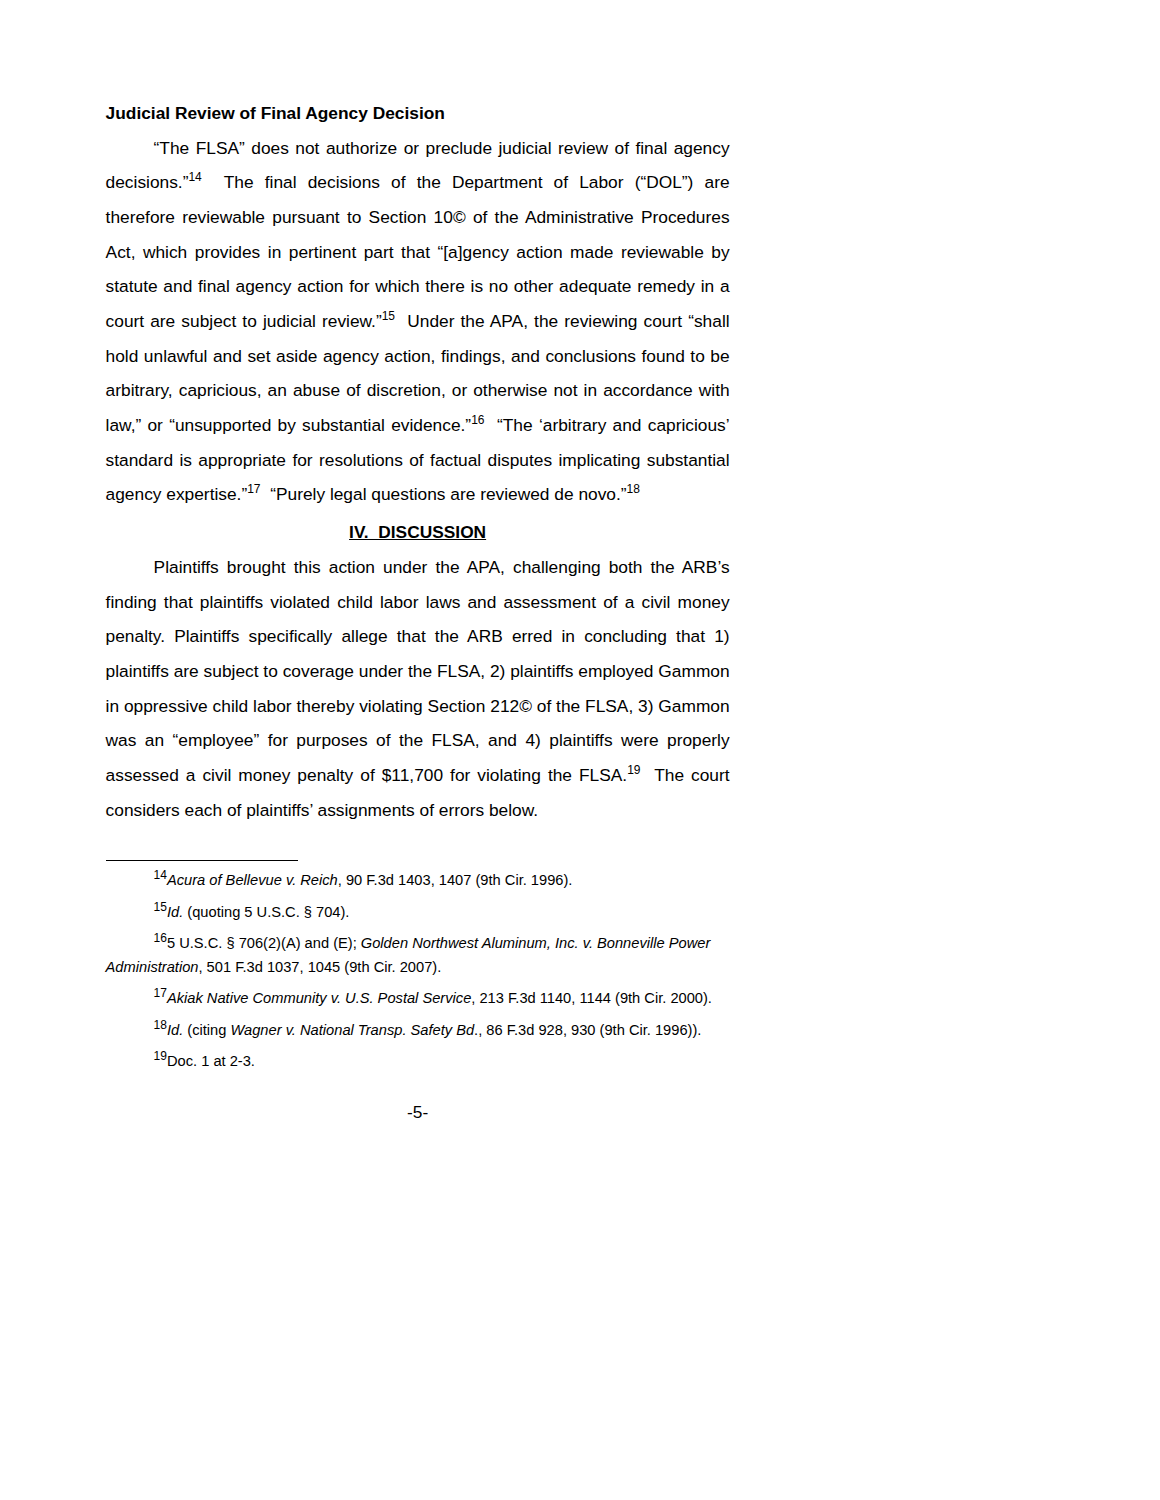Judicial Review of Final Agency Decision
“The FLSA” does not authorize or preclude judicial review of final agency decisions.”14 The final decisions of the Department of Labor (“DOL”) are therefore reviewable pursuant to Section 10© of the Administrative Procedures Act, which provides in pertinent part that “[a]gency action made reviewable by statute and final agency action for which there is no other adequate remedy in a court are subject to judicial review.”15 Under the APA, the reviewing court “shall hold unlawful and set aside agency action, findings, and conclusions found to be arbitrary, capricious, an abuse of discretion, or otherwise not in accordance with law,” or “unsupported by substantial evidence.”16 “The ‘arbitrary and capricious’ standard is appropriate for resolutions of factual disputes implicating substantial agency expertise.”17 “Purely legal questions are reviewed de novo.”18
IV. DISCUSSION
Plaintiffs brought this action under the APA, challenging both the ARB’s finding that plaintiffs violated child labor laws and assessment of a civil money penalty. Plaintiffs specifically allege that the ARB erred in concluding that 1) plaintiffs are subject to coverage under the FLSA, 2) plaintiffs employed Gammon in oppressive child labor thereby violating Section 212© of the FLSA, 3) Gammon was an “employee” for purposes of the FLSA, and 4) plaintiffs were properly assessed a civil money penalty of $11,700 for violating the FLSA.19 The court considers each of plaintiffs’ assignments of errors below.
14Acura of Bellevue v. Reich, 90 F.3d 1403, 1407 (9th Cir. 1996).
15Id. (quoting 5 U.S.C. § 704).
165 U.S.C. § 706(2)(A) and (E); Golden Northwest Aluminum, Inc. v. Bonneville Power Administration, 501 F.3d 1037, 1045 (9th Cir. 2007).
17Akiak Native Community v. U.S. Postal Service, 213 F.3d 1140, 1144 (9th Cir. 2000).
18Id. (citing Wagner v. National Transp. Safety Bd., 86 F.3d 928, 930 (9th Cir. 1996)).
19Doc. 1 at 2-3.
-5-